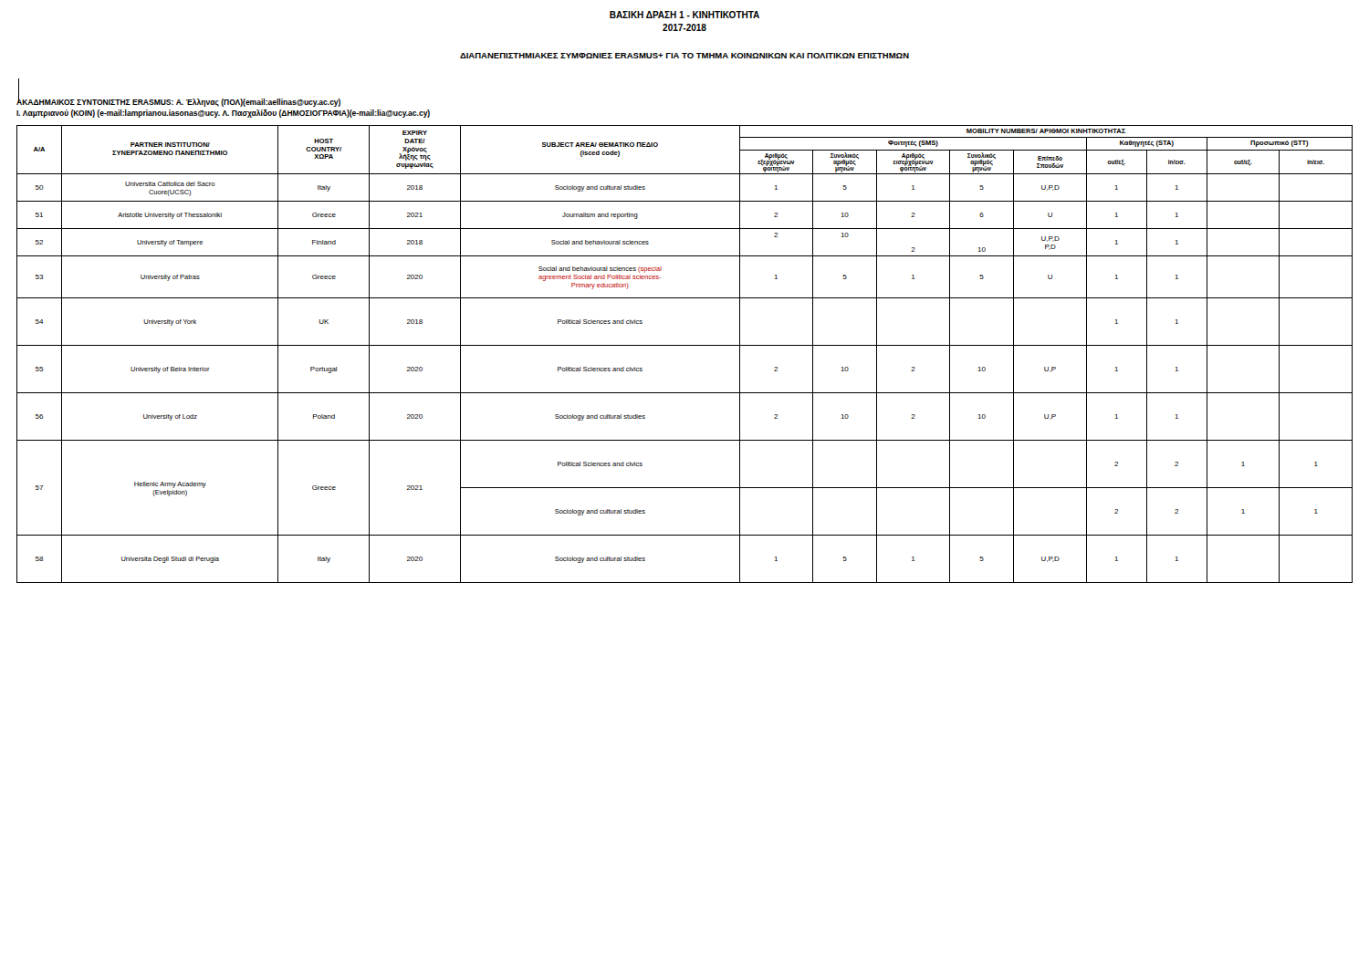ΒΑΣΙΚΗ ΔΡΑΣΗ 1 - ΚΙΝΗΤΙΚΟΤΗΤΑ
2017-2018
ΔΙΑΠΑΝΕΠΙΣΤΗΜΙΑΚΕΣ ΣΥΜΦΩΝΙΕΣ ERASMUS+ ΓΙΑ ΤΟ ΤΜΗΜΑ ΚΟΙΝΩΝΙΚΩΝ ΚΑΙ ΠΟΛΙΤΙΚΩΝ ΕΠΙΣΤΗΜΩΝ
ΑΚΑΔΗΜΑΙΚΟΣ ΣΥΝΤΟΝΙΣΤΗΣ ERASMUS: Α. Έλληνας (ΠΟΛ)(email:aellinas@ucy.ac.cy)
Ι. Λαμπριανού (ΚΟΙΝ) (e-mail:lamprianou.iasonas@ucy. Λ. Πασχαλίδου (ΔΗΜΟΣΙΟΓΡΑΦΙΑ)(e-mail:lia@ucy.ac.cy)
| A/A | PARTNER INSTITUTION/ ΣΥΝΕΡΓΑΖΟΜΕΝΟ ΠΑΝΕΠΙΣΤΗΜΙΟ | HOST COUNTRY/ ΧΩΡΑ | EXPIRY DATE/ Χρόνος λήξης της συμφωνίας | SUBJECT AREA/ ΘΕΜΑΤΙΚΟ ΠΕΔΙΟ (isced code) | MOBILITY NUMBERS/ ΑΡΙΘΜΟΙ ΚΙΝΗΤΙΚΟΤΗΤΑΣ |
| --- | --- | --- | --- | --- | --- |
| Φοιτητές (SMS) | Καθηγητές (STA) | Προσωπικό (STT) |
| Αριθμός εξερχόμενων φοιτητών | Συνολικός αριθμός μηνών | Αριθμός εισερχόμενων φοιτητών | Συνολικός αριθμός μηνών | Επίπεδο Σπουδών | out/εξ. | in/εισ. | out/εξ. | in/εισ. |
| 50 | Universita Cattolica del Sacro Cuore(UCSC) | Italy | 2018 | Sociology and cultural studies | 1 | 5 | 1 | 5 | U,P,D | 1 | 1 | | |
| 51 | Aristotle University of Thessaloniki | Greece | 2021 | Journalism and reporting | 2 | 10 | 2 | 6 | U | 1 | 1 | | |
| 52 | University of Tampere | Finland | 2018 | Social and behavioural sciences | 2 | 10 | 2 | 10 | U,P,D P,D | 1 | 1 | | |
| 53 | University of Patras | Greece | 2020 | Social and behavioural sciences (special agreement Social and Political sciences- Primary education) | 1 | 5 | 1 | 5 | U | 1 | 1 | | |
| 54 | University of York | UK | 2018 | Political Sciences and civics | | | | | | 1 | 1 | | |
| 55 | University of Beira Interior | Portugal | 2020 | Political Sciences and civics | 2 | 10 | 2 | 10 | U,P | 1 | 1 | | |
| 56 | University of Lodz | Poland | 2020 | Sociology and cultural studies | 2 | 10 | 2 | 10 | U,P | 1 | 1 | | |
| 57 | Hellenic Army Academy (Evelpidon) | Greece | 2021 | Political Sciences and civics | | | | | | 2 | 2 | 1 | 1 |
| Sociology and cultural studies | | | | | | 2 | 2 | 1 | 1 |
| 58 | Universita Degli Studi di Perugia | Italy | 2020 | Sociology and cultural studies | 1 | 5 | 1 | 5 | U,P,D | 1 | 1 | | |